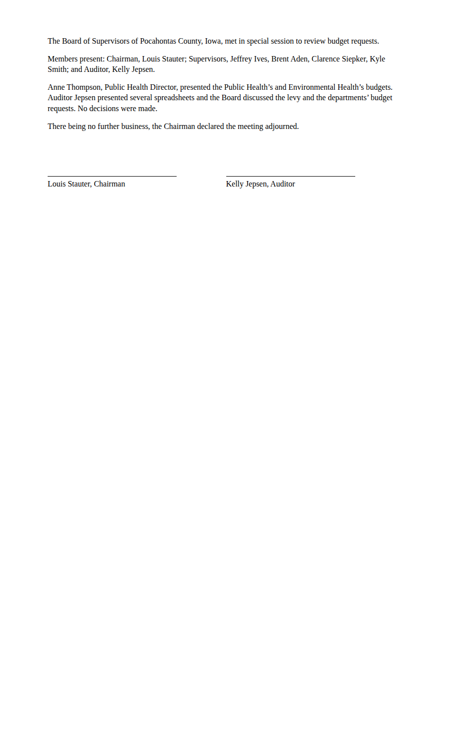The Board of Supervisors of Pocahontas County, Iowa, met in special session to review budget requests.
Members present: Chairman, Louis Stauter; Supervisors, Jeffrey Ives, Brent Aden, Clarence Siepker, Kyle Smith; and Auditor, Kelly Jepsen.
Anne Thompson, Public Health Director, presented the Public Health’s and Environmental Health’s budgets. Auditor Jepsen presented several spreadsheets and the Board discussed the levy and the departments’ budget requests. No decisions were made.
There being no further business, the Chairman declared the meeting adjourned.
| Louis Stauter, Chairman | Kelly Jepsen, Auditor |